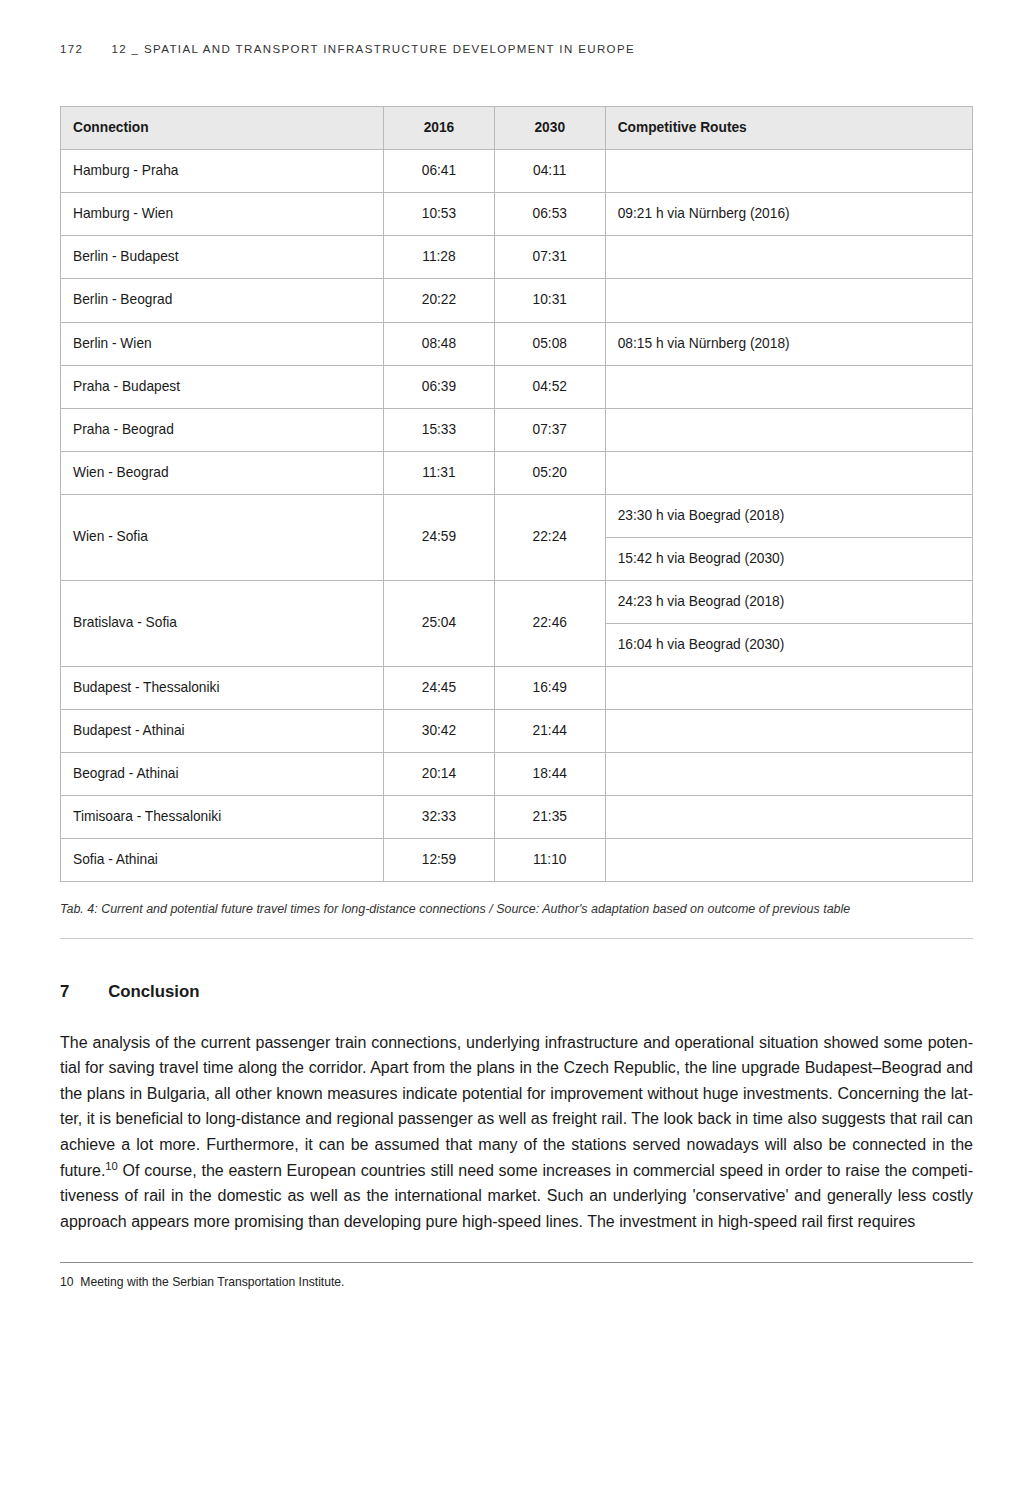172 12 _ Spatial and Transport Infrastructure Development in Europe
| Connection | 2016 | 2030 | Competitive Routes |
| --- | --- | --- | --- |
| Hamburg - Praha | 06:41 | 04:11 | |
| Hamburg - Wien | 10:53 | 06:53 | 09:21 h via Nürnberg (2016) |
| Berlin - Budapest | 11:28 | 07:31 | |
| Berlin - Beograd | 20:22 | 10:31 | |
| Berlin - Wien | 08:48 | 05:08 | 08:15 h via Nürnberg (2018) |
| Praha - Budapest | 06:39 | 04:52 | |
| Praha - Beograd | 15:33 | 07:37 | |
| Wien - Beograd | 11:31 | 05:20 | |
| Wien - Sofia | 24:59 | 22:24 | 23:30 h via Boegrad (2018) |
| 15:42 h via Beograd (2030) |
| Bratislava - Sofia | 25:04 | 22:46 | 24:23 h via Beograd (2018) |
| 16:04 h via Beograd (2030) |
| Budapest - Thessaloniki | 24:45 | 16:49 | |
| Budapest - Athinai | 30:42 | 21:44 | |
| Beograd - Athinai | 20:14 | 18:44 | |
| Timisoara - Thessaloniki | 32:33 | 21:35 | |
| Sofia - Athinai | 12:59 | 11:10 | |
Tab. 4: Current and potential future travel times for long-distance connections / Source: Author's adaptation based on outcome of previous table
7 Conclusion
The analysis of the current passenger train connections, underlying infrastructure and operational situation showed some potential for saving travel time along the corridor. Apart from the plans in the Czech Republic, the line upgrade Budapest–Beograd and the plans in Bulgaria, all other known measures indicate potential for improvement without huge investments. Concerning the latter, it is beneficial to long-distance and regional passenger as well as freight rail. The look back in time also suggests that rail can achieve a lot more. Furthermore, it can be assumed that many of the stations served nowadays will also be connected in the future.10 Of course, the eastern European countries still need some increases in commercial speed in order to raise the competitiveness of rail in the domestic as well as the international market. Such an underlying 'conservative' and generally less costly approach appears more promising than developing pure high-speed lines. The investment in high-speed rail first requires
10 Meeting with the Serbian Transportation Institute.